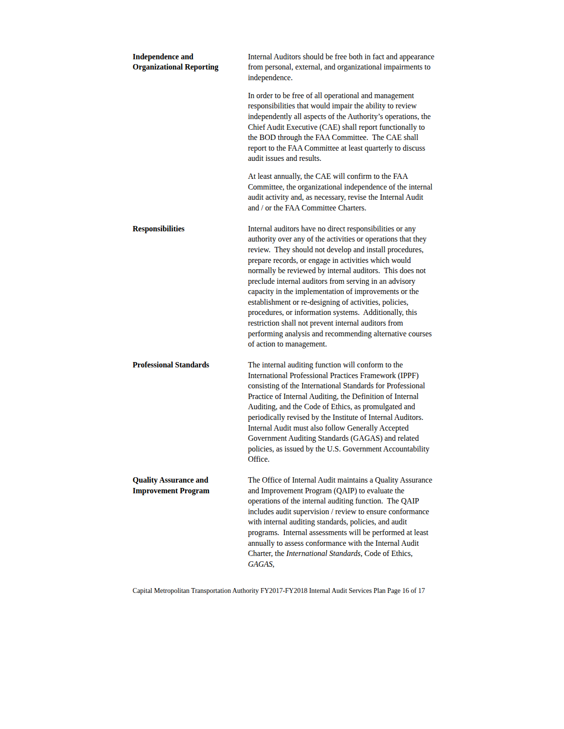| Independence and Organizational Reporting | Internal Auditors should be free both in fact and appearance from personal, external, and organizational impairments to independence. In order to be free of all operational and management responsibilities that would impair the ability to review independently all aspects of the Authority’s operations, the Chief Audit Executive (CAE) shall report functionally to the BOD through the FAA Committee. The CAE shall report to the FAA Committee at least quarterly to discuss audit issues and results. At least annually, the CAE will confirm to the FAA Committee, the organizational independence of the internal audit activity and, as necessary, revise the Internal Audit and / or the FAA Committee Charters. |
| Responsibilities | Internal auditors have no direct responsibilities or any authority over any of the activities or operations that they review. They should not develop and install procedures, prepare records, or engage in activities which would normally be reviewed by internal auditors. This does not preclude internal auditors from serving in an advisory capacity in the implementation of improvements or the establishment or re-designing of activities, policies, procedures, or information systems. Additionally, this restriction shall not prevent internal auditors from performing analysis and recommending alternative courses of action to management. |
| Professional Standards | The internal auditing function will conform to the International Professional Practices Framework (IPPF) consisting of the International Standards for Professional Practice of Internal Auditing, the Definition of Internal Auditing, and the Code of Ethics, as promulgated and periodically revised by the Institute of Internal Auditors. Internal Audit must also follow Generally Accepted Government Auditing Standards (GAGAS) and related policies, as issued by the U.S. Government Accountability Office. |
| Quality Assurance and Improvement Program | The Office of Internal Audit maintains a Quality Assurance and Improvement Program (QAIP) to evaluate the operations of the internal auditing function. The QAIP includes audit supervision / review to ensure conformance with internal auditing standards, policies, and audit programs. Internal assessments will be performed at least annually to assess conformance with the Internal Audit Charter, the International Standards , Code of Ethics, GAGAS , |
Capital Metropolitan Transportation Authority FY2017-FY2018 Internal Audit Services Plan Page 16 of 17